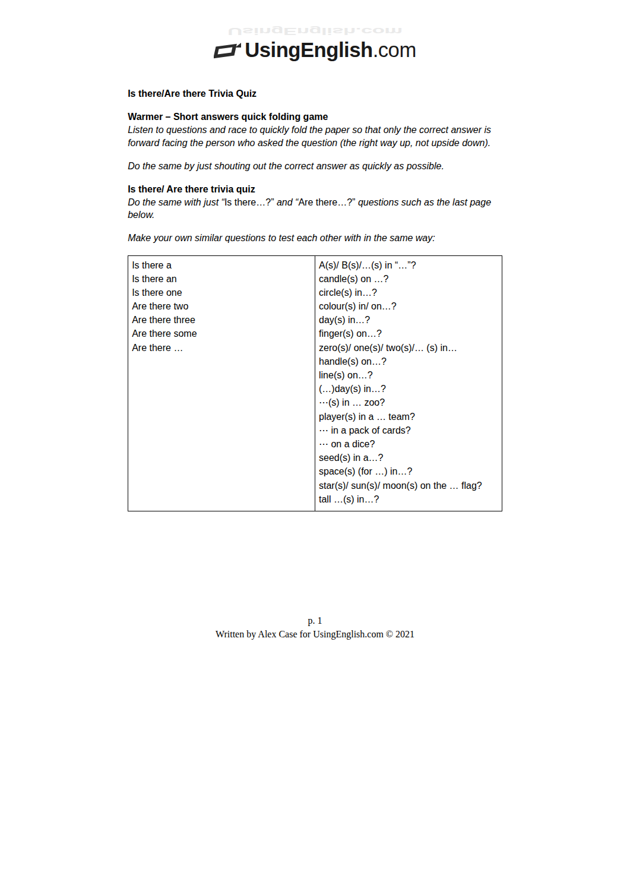Using English.com
UsingEnglish.com
Is there/Are there Trivia Quiz
Warmer – Short answers quick folding game
Listen to questions and race to quickly fold the paper so that only the correct answer is forward facing the person who asked the question (the right way up, not upside down).
Do the same by just shouting out the correct answer as quickly as possible.
Is there/ Are there trivia quiz
Do the same with just “Is there…?” and “Are there…?” questions such as the last page below.
Make your own similar questions to test each other with in the same way:
| Is there a Is there an Is there one Are there two Are there three Are there some Are there … | A(s)/ B(s)/…(s) in “…”? candle(s) on …? circle(s) in…? colour(s) in/ on…? day(s) in…? finger(s) on…? zero(s)/ one(s)/ two(s)/… (s) in… handle(s) on…? line(s) on…? (…)day(s) in…? ⋯(s) in … zoo? player(s) in a … team? ⋯ in a pack of cards? ⋯ on a dice? seed(s) in a…? space(s) (for …) in…? star(s)/ sun(s)/ moon(s) on the … flag? tall …(s) in…? |
p. 1 Written by Alex Case for UsingEnglish.com © 2021